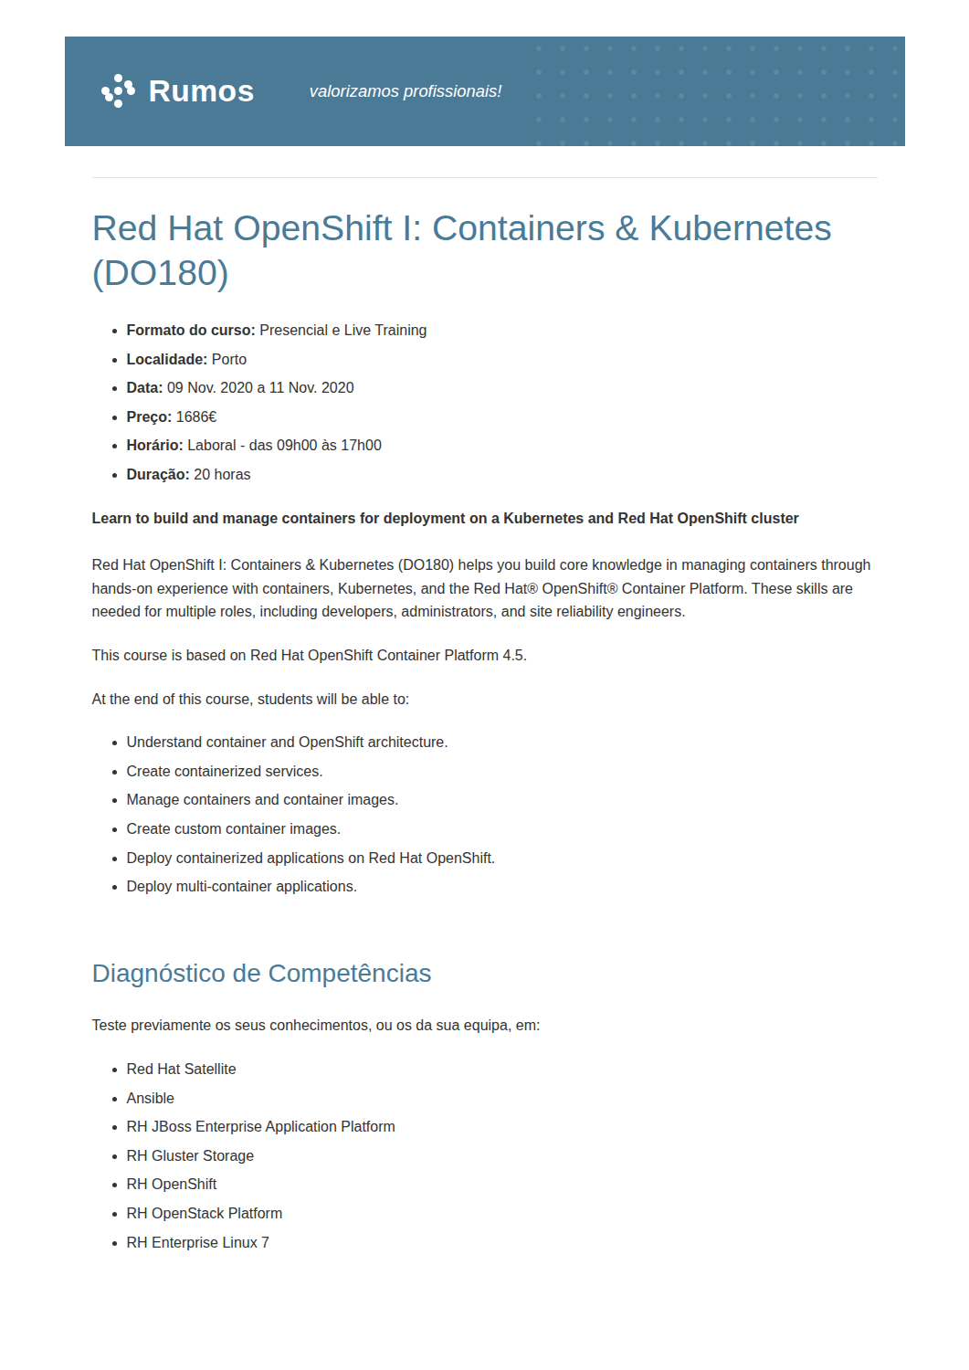Rumos
valorizamos profissionais!
Red Hat OpenShift I: Containers & Kubernetes (DO180)
Formato do curso: Presencial e Live Training
Localidade: Porto
Data: 09 Nov. 2020 a 11 Nov. 2020
Preço: 1686€
Horário: Laboral - das 09h00 às 17h00
Duração: 20 horas
Learn to build and manage containers for deployment on a Kubernetes and Red Hat OpenShift cluster
Red Hat OpenShift I: Containers & Kubernetes (DO180) helps you build core knowledge in managing containers through hands-on experience with containers, Kubernetes, and the Red Hat® OpenShift® Container Platform. These skills are needed for multiple roles, including developers, administrators, and site reliability engineers.
This course is based on Red Hat OpenShift Container Platform 4.5.
At the end of this course, students will be able to:
Understand container and OpenShift architecture.
Create containerized services.
Manage containers and container images.
Create custom container images.
Deploy containerized applications on Red Hat OpenShift.
Deploy multi-container applications.
Diagnóstico de Competências
Teste previamente os seus conhecimentos, ou os da sua equipa, em:
Red Hat Satellite
Ansible
RH JBoss Enterprise Application Platform
RH Gluster Storage
RH OpenShift
RH OpenStack Platform
RH Enterprise Linux 7